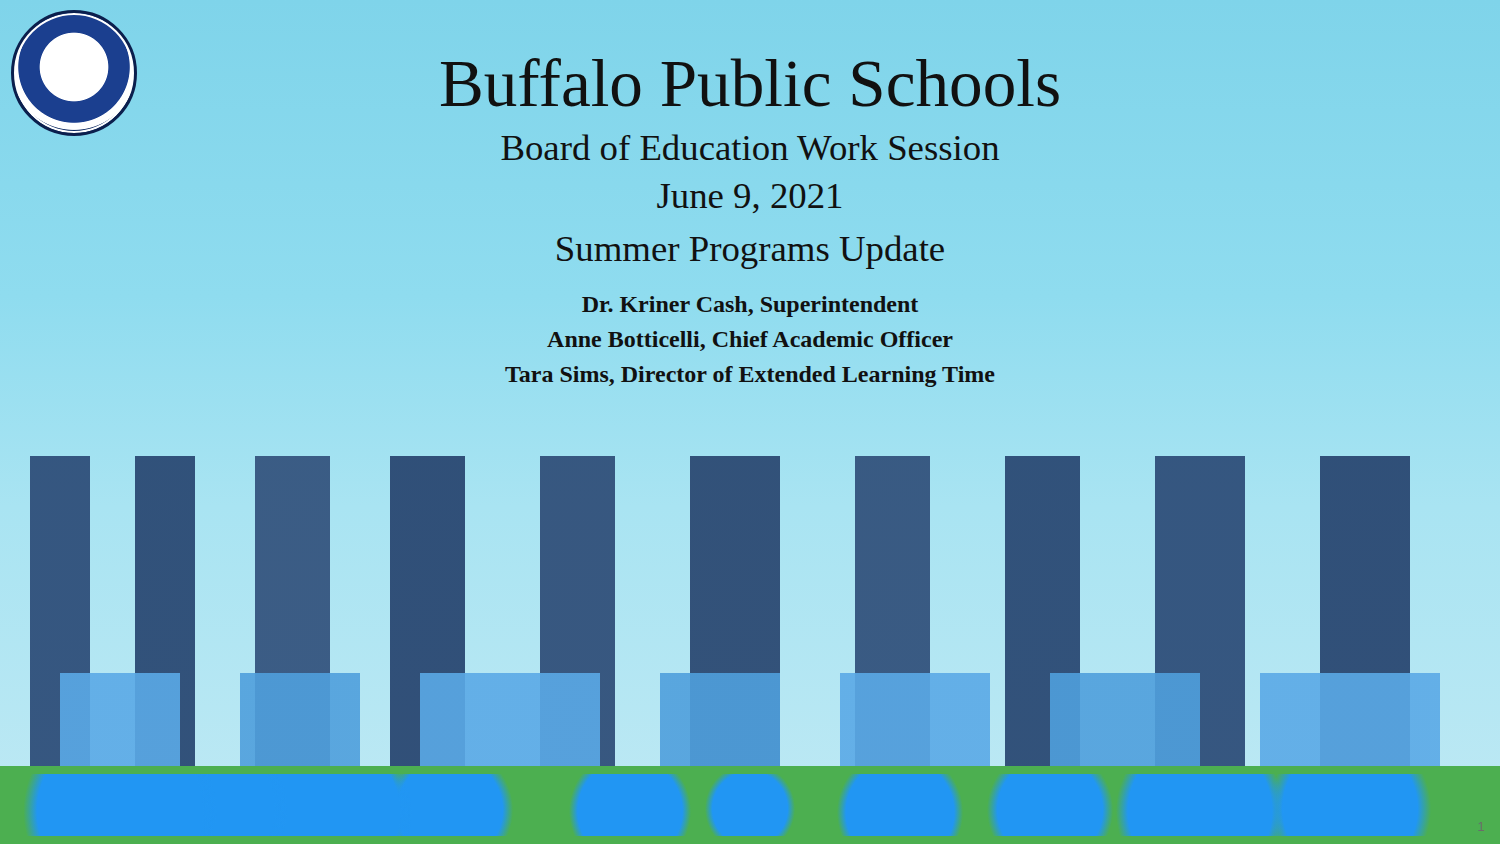BUFFALO
PUBLIC
SCHOOLS
Buffalo Public Schools
Board of Education Work Session
June 9, 2021
Summer Programs Update
Dr. Kriner Cash, Superintendent
Anne Botticelli, Chief Academic Officer
Tara Sims, Director of Extended Learning Time
1